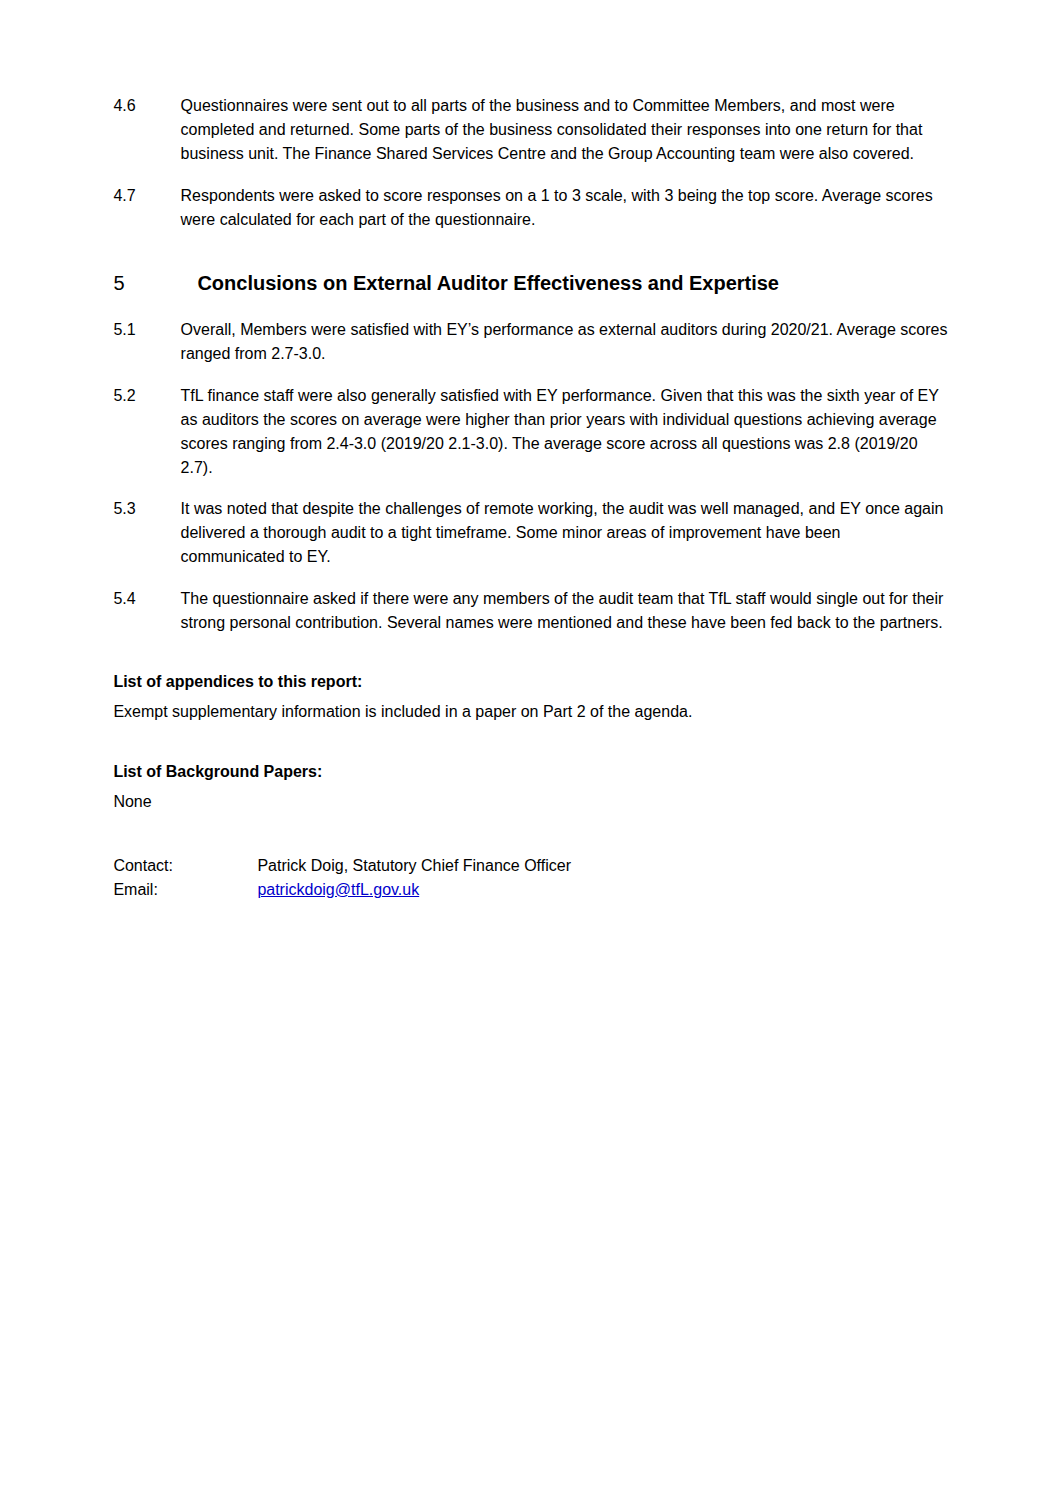4.6
Questionnaires were sent out to all parts of the business and to Committee Members, and most were completed and returned. Some parts of the business consolidated their responses into one return for that business unit. The Finance Shared Services Centre and the Group Accounting team were also covered.
4.7
Respondents were asked to score responses on a 1 to 3 scale, with 3 being the top score. Average scores were calculated for each part of the questionnaire.
5 Conclusions on External Auditor Effectiveness and Expertise
5.1
Overall, Members were satisfied with EY’s performance as external auditors during 2020/21. Average scores ranged from 2.7-3.0.
5.2
TfL finance staff were also generally satisfied with EY performance. Given that this was the sixth year of EY as auditors the scores on average were higher than prior years with individual questions achieving average scores ranging from 2.4-3.0 (2019/20 2.1-3.0). The average score across all questions was 2.8 (2019/20 2.7).
5.3
It was noted that despite the challenges of remote working, the audit was well managed, and EY once again delivered a thorough audit to a tight timeframe. Some minor areas of improvement have been communicated to EY.
5.4
The questionnaire asked if there were any members of the audit team that TfL staff would single out for their strong personal contribution. Several names were mentioned and these have been fed back to the partners.
List of appendices to this report:
Exempt supplementary information is included in a paper on Part 2 of the agenda.
List of Background Papers:
None
Contact:
Patrick Doig, Statutory Chief Finance Officer
Email:
patrickdoig@tfL.gov.uk